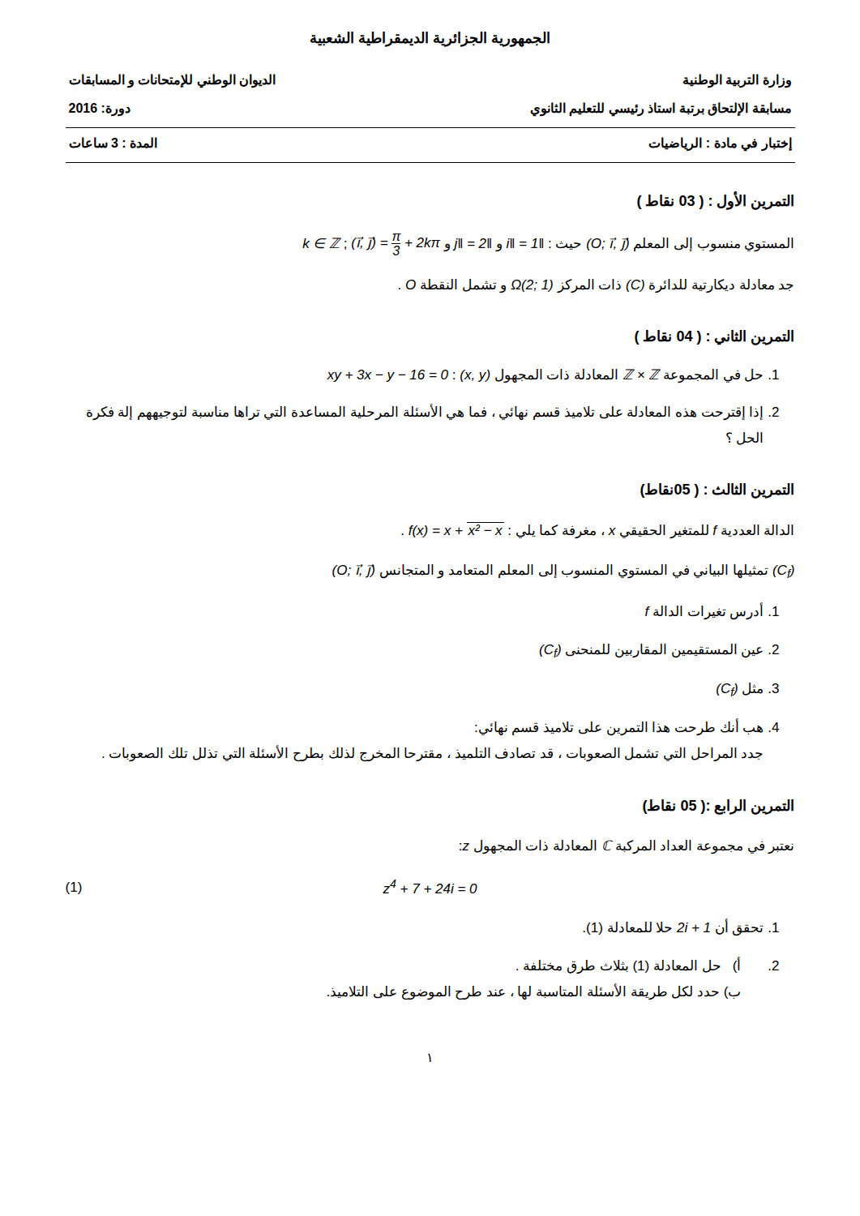الجمهورية الجزائرية الديمقراطية الشعبية
| وزارة التربية الوطنية | الديوان الوطني للإمتحانات و المسابقات |
| مسابقة الإلتحاق برتبة استاذ رئيسي للتعليم الثانوي | دورة: 2016 |
| إختبار في مادة : الرياضيات | المدة : 3 ساعات |
التمرين الأول : ( 03 نقاط )
المستوي منسوب إلى المعلم (O; i⃗, j⃗) حيث : ‖i‖ = 1 و ‖j‖ = 2 و k ∈ ℤ ; (i⃗, j⃗) = π 3 + 2kπ
جد معادلة ديكارتية للدائرة (C) ذات المركز Ω(2; 1) و تشمل النقطة O .
التمرين الثاني : ( 04 نقاط )
حل في المجموعة ℤ × ℤ المعادلة ذات المجهول (x, y) : xy + 3x − y − 16 = 0
إذا إقترحت هذه المعادلة على تلاميذ قسم نهائي ، فما هي الأسئلة المرحلية المساعدة التي تراها مناسبة لتوجيههم إلة فكرة الحل ؟
التمرين الثالث : ( 05نقاط)
الدالة العددية f للمتغير الحقيقي x ، مغرفة كما يلي : f(x) = x + x² − x .
(Cf) تمثيلها البياني في المستوي المنسوب إلى المعلم المتعامد و المتجانس (O; i⃗, j⃗)
أدرس تغيرات الدالة f
عين المستقيمين المقاربين للمنحنى (Cf)
مثل (Cf)
هب أنك طرحت هذا التمرين على تلاميذ قسم نهائي:
جدد المراحل التي تشمل الصعوبات ، قد تصادف التلميذ ، مقترحا المخرج لذلك بطرح الأسئلة التي تذلل تلك الصعوبات .
التمرين الرابع :( 05 نقاط)
نعتبر في مجموعة العداد المركبة ℂ المعادلة ذات المجهول z:
(1) z4 + 7 + 24i = 0
تحقق أن 1 + 2i حلا للمعادلة (1).
أ) حل المعادلة (1) بثلاث طرق مختلفة .
ب) حدد لكل طريقة الأسئلة المتاسبة لها ، عند طرح الموضوع على التلاميذ.
١